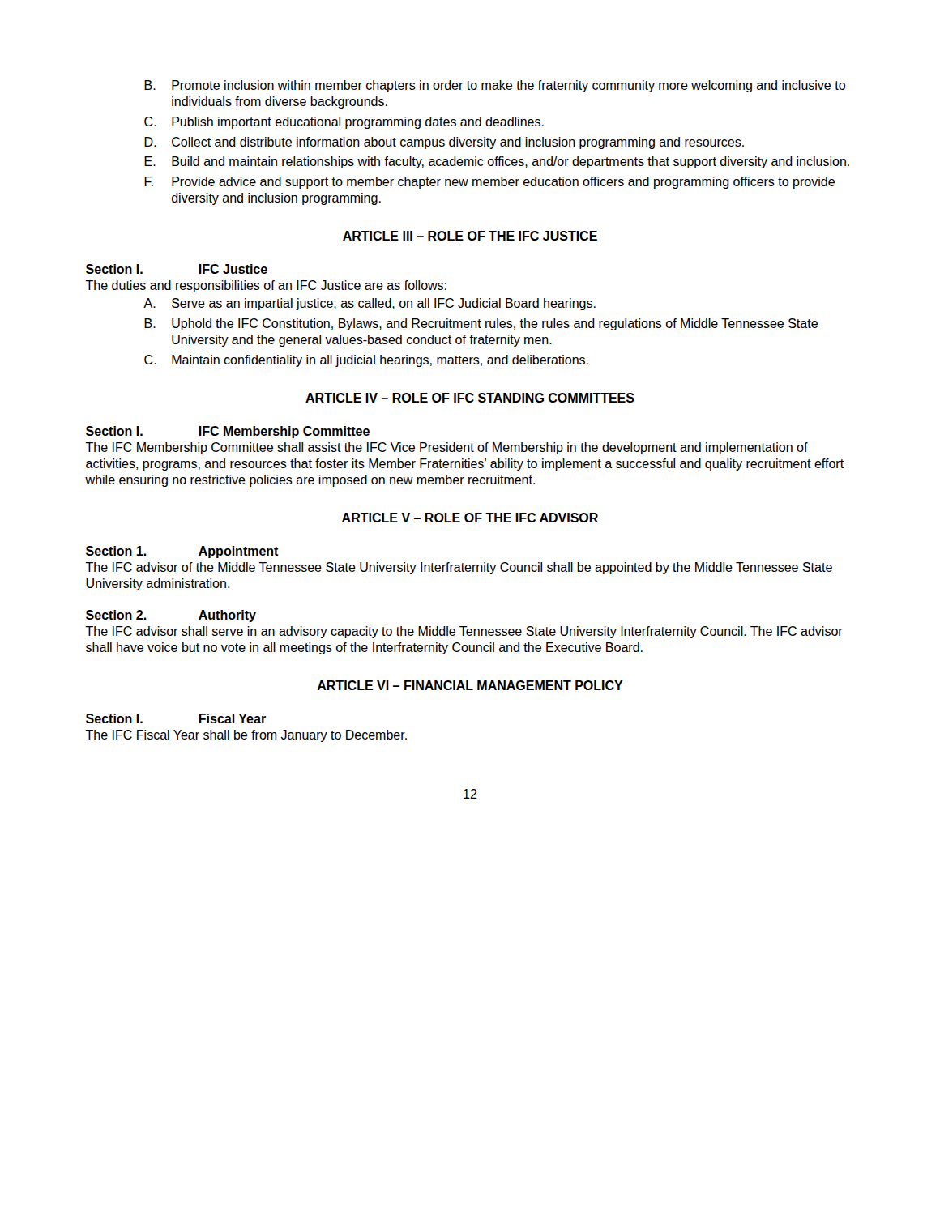B. Promote inclusion within member chapters in order to make the fraternity community more welcoming and inclusive to individuals from diverse backgrounds.
C. Publish important educational programming dates and deadlines.
D. Collect and distribute information about campus diversity and inclusion programming and resources.
E. Build and maintain relationships with faculty, academic offices, and/or departments that support diversity and inclusion.
F. Provide advice and support to member chapter new member education officers and programming officers to provide diversity and inclusion programming.
ARTICLE III – ROLE OF THE IFC JUSTICE
Section I. IFC Justice
The duties and responsibilities of an IFC Justice are as follows:
A. Serve as an impartial justice, as called, on all IFC Judicial Board hearings.
B. Uphold the IFC Constitution, Bylaws, and Recruitment rules, the rules and regulations of Middle Tennessee State University and the general values-based conduct of fraternity men.
C. Maintain confidentiality in all judicial hearings, matters, and deliberations.
ARTICLE IV – ROLE OF IFC STANDING COMMITTEES
Section I. IFC Membership Committee
The IFC Membership Committee shall assist the IFC Vice President of Membership in the development and implementation of activities, programs, and resources that foster its Member Fraternities’ ability to implement a successful and quality recruitment effort while ensuring no restrictive policies are imposed on new member recruitment.
ARTICLE V – ROLE OF THE IFC ADVISOR
Section 1. Appointment
The IFC advisor of the Middle Tennessee State University Interfraternity Council shall be appointed by the Middle Tennessee State University administration.
Section 2. Authority
The IFC advisor shall serve in an advisory capacity to the Middle Tennessee State University Interfraternity Council. The IFC advisor shall have voice but no vote in all meetings of the Interfraternity Council and the Executive Board.
ARTICLE VI – FINANCIAL MANAGEMENT POLICY
Section I. Fiscal Year
The IFC Fiscal Year shall be from January to December.
12